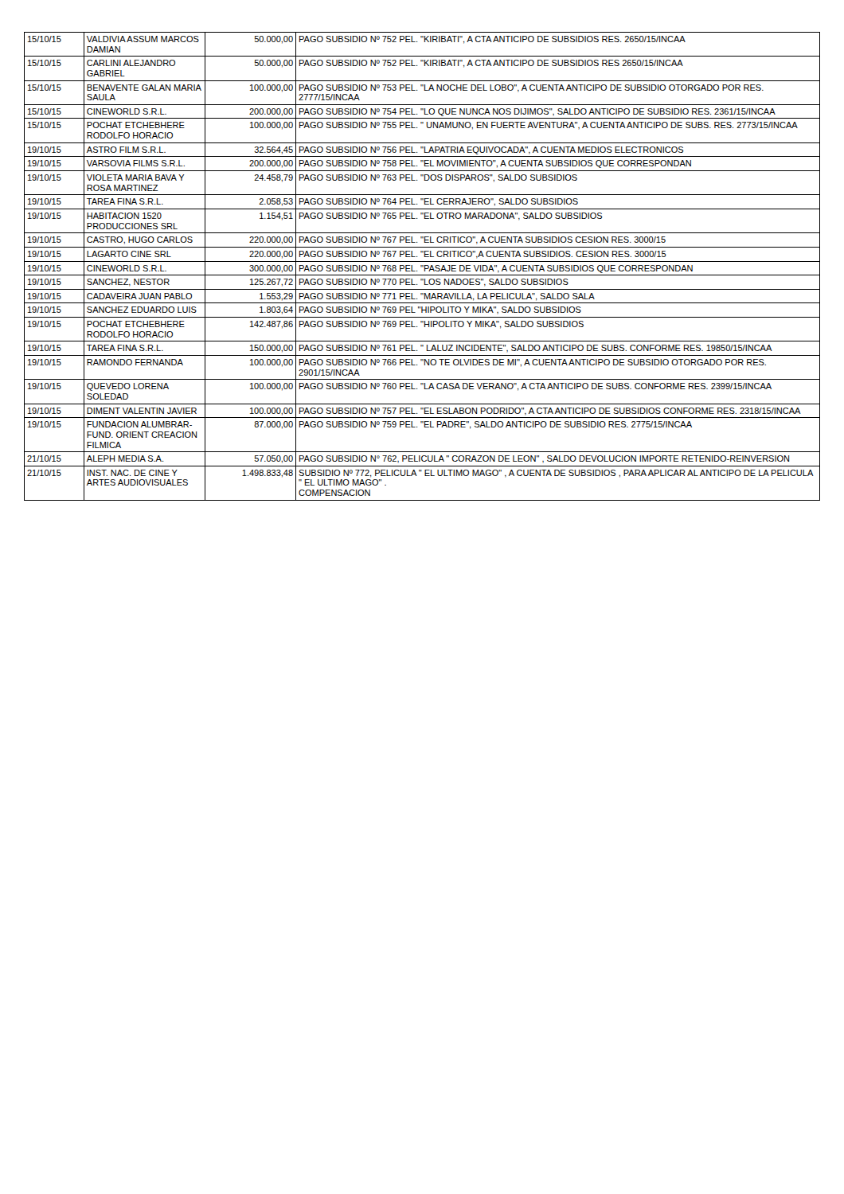| 15/10/15 | VALDIVIA ASSUM MARCOS DAMIAN | 50.000,00 | PAGO SUBSIDIO Nº 752 PEL. "KIRIBATI", A CTA ANTICIPO DE SUBSIDIOS RES. 2650/15/INCAA |
| 15/10/15 | CARLINI ALEJANDRO GABRIEL | 50.000,00 | PAGO SUBSIDIO Nº 752 PEL. "KIRIBATI", A CTA ANTICIPO DE SUBSIDIOS RES 2650/15/INCAA |
| 15/10/15 | BENAVENTE GALAN MARIA SAULA | 100.000,00 | PAGO SUBSIDIO Nº 753 PEL. "LA NOCHE DEL LOBO", A CUENTA ANTICIPO DE SUBSIDIO OTORGADO POR RES. 2777/15/INCAA |
| 15/10/15 | CINEWORLD S.R.L. | 200.000,00 | PAGO SUBSIDIO Nº 754 PEL. "LO QUE NUNCA NOS DIJIMOS", SALDO ANTICIPO DE SUBSIDIO RES. 2361/15/INCAA |
| 15/10/15 | POCHAT ETCHEBHERE RODOLFO HORACIO | 100.000,00 | PAGO SUBSIDIO Nº 755 PEL. " UNAMUNO, EN FUERTE AVENTURA", A CUENTA ANTICIPO DE SUBS. RES. 2773/15/INCAA |
| 19/10/15 | ASTRO FILM S.R.L. | 32.564,45 | PAGO SUBSIDIO Nº 756 PEL. "LAPATRIA EQUIVOCADA", A CUENTA MEDIOS ELECTRONICOS |
| 19/10/15 | VARSOVIA FILMS S.R.L. | 200.000,00 | PAGO SUBSIDIO Nº 758 PEL. "EL MOVIMIENTO", A CUENTA SUBSIDIOS QUE CORRESPONDAN |
| 19/10/15 | VIOLETA MARIA BAVA Y ROSA MARTINEZ | 24.458,79 | PAGO SUBSIDIO Nº 763 PEL. "DOS DISPAROS", SALDO SUBSIDIOS |
| 19/10/15 | TAREA FINA S.R.L. | 2.058,53 | PAGO SUBSIDIO Nº 764 PEL. "EL CERRAJERO", SALDO SUBSIDIOS |
| 19/10/15 | HABITACION 1520 PRODUCCIONES SRL | 1.154,51 | PAGO SUBSIDIO Nº 765 PEL. "EL OTRO MARADONA", SALDO SUBSIDIOS |
| 19/10/15 | CASTRO, HUGO CARLOS | 220.000,00 | PAGO SUBSIDIO Nº 767 PEL. "EL CRITICO", A CUENTA SUBSIDIOS CESION RES. 3000/15 |
| 19/10/15 | LAGARTO CINE SRL | 220.000,00 | PAGO SUBSIDIO Nº 767 PEL. "EL CRITICO",A CUENTA SUBSIDIOS. CESION RES. 3000/15 |
| 19/10/15 | CINEWORLD S.R.L. | 300.000,00 | PAGO SUBSIDIO Nº 768 PEL. "PASAJE DE VIDA", A CUENTA SUBSIDIOS QUE CORRESPONDAN |
| 19/10/15 | SANCHEZ, NESTOR | 125.267,72 | PAGO SUBSIDIO Nº 770 PEL. "LOS NADOES", SALDO SUBSIDIOS |
| 19/10/15 | CADAVEIRA JUAN PABLO | 1.553,29 | PAGO SUBSIDIO Nº 771 PEL. "MARAVILLA, LA PELICULA", SALDO SALA |
| 19/10/15 | SANCHEZ EDUARDO LUIS | 1.803,64 | PAGO SUBSIDIO Nº 769 PEL "HIPOLITO Y MIKA", SALDO SUBSIDIOS |
| 19/10/15 | POCHAT ETCHEBHERE RODOLFO HORACIO | 142.487,86 | PAGO SUBSIDIO Nº 769 PEL. "HIPOLITO Y MIKA", SALDO SUBSIDIOS |
| 19/10/15 | TAREA FINA S.R.L. | 150.000,00 | PAGO SUBSIDIO Nº 761 PEL. " LALUZ INCIDENTE", SALDO ANTICIPO DE SUBS. CONFORME RES. 19850/15/INCAA |
| 19/10/15 | RAMONDO FERNANDA | 100.000,00 | PAGO SUBSIDIO Nº 766 PEL. "NO TE OLVIDES DE MI", A CUENTA ANTICIPO DE SUBSIDIO OTORGADO POR RES. 2901/15/INCAA |
| 19/10/15 | QUEVEDO LORENA SOLEDAD | 100.000,00 | PAGO SUBSIDIO Nº 760 PEL. "LA CASA DE VERANO", A CTA ANTICIPO DE SUBS. CONFORME RES. 2399/15/INCAA |
| 19/10/15 | DIMENT VALENTIN JAVIER | 100.000,00 | PAGO SUBSIDIO Nº 757 PEL. "EL ESLABON PODRIDO", A CTA ANTICIPO DE SUBSIDIOS CONFORME RES. 2318/15/INCAA |
| 19/10/15 | FUNDACION ALUMBRAR- FUND. ORIENT CREACION FILMICA | 87.000,00 | PAGO SUBSIDIO Nº 759 PEL. "EL PADRE", SALDO ANTICIPO DE SUBSIDIO RES. 2775/15/INCAA |
| 21/10/15 | ALEPH MEDIA S.A. | 57.050,00 | PAGO SUBSIDIO N° 762, PELICULA " CORAZON DE LEON" , SALDO DEVOLUCION IMPORTE RETENIDO-REINVERSION |
| 21/10/15 | INST. NAC. DE CINE Y ARTES AUDIOVISUALES | 1.498.833,48 | SUBSIDIO Nº 772, PELICULA " EL ULTIMO MAGO" , A CUENTA DE SUBSIDIOS , PARA APLICAR AL ANTICIPO DE LA PELICULA " EL ULTIMO MAGO" . COMPENSACION |